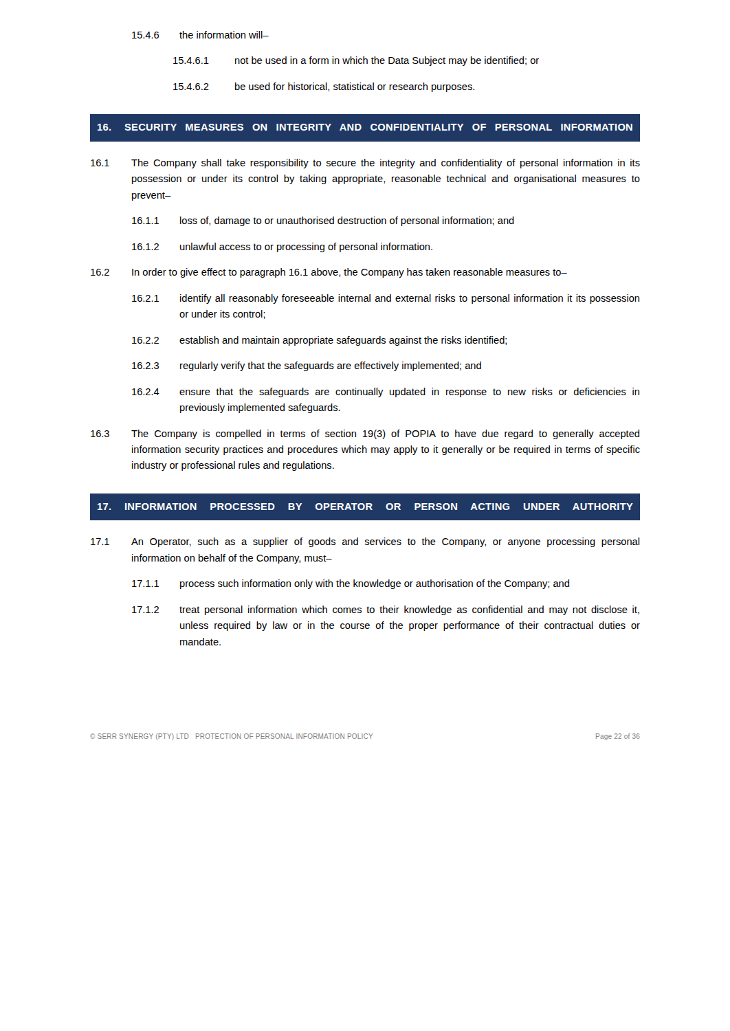15.4.6 the information will–
15.4.6.1 not be used in a form in which the Data Subject may be identified; or
15.4.6.2 be used for historical, statistical or research purposes.
16. SECURITY MEASURES ON INTEGRITY AND CONFIDENTIALITY OF PERSONAL INFORMATION
16.1 The Company shall take responsibility to secure the integrity and confidentiality of personal information in its possession or under its control by taking appropriate, reasonable technical and organisational measures to prevent–
16.1.1 loss of, damage to or unauthorised destruction of personal information; and
16.1.2 unlawful access to or processing of personal information.
16.2 In order to give effect to paragraph 16.1 above, the Company has taken reasonable measures to–
16.2.1 identify all reasonably foreseeable internal and external risks to personal information it its possession or under its control;
16.2.2 establish and maintain appropriate safeguards against the risks identified;
16.2.3 regularly verify that the safeguards are effectively implemented; and
16.2.4 ensure that the safeguards are continually updated in response to new risks or deficiencies in previously implemented safeguards.
16.3 The Company is compelled in terms of section 19(3) of POPIA to have due regard to generally accepted information security practices and procedures which may apply to it generally or be required in terms of specific industry or professional rules and regulations.
17. INFORMATION PROCESSED BY OPERATOR OR PERSON ACTING UNDER AUTHORITY
17.1 An Operator, such as a supplier of goods and services to the Company, or anyone processing personal information on behalf of the Company, must–
17.1.1 process such information only with the knowledge or authorisation of the Company; and
17.1.2 treat personal information which comes to their knowledge as confidential and may not disclose it, unless required by law or in the course of the proper performance of their contractual duties or mandate.
© SERR SYNERGY (PTY) LTD PROTECTION OF PERSONAL INFORMATION POLICY Page 22 of 36